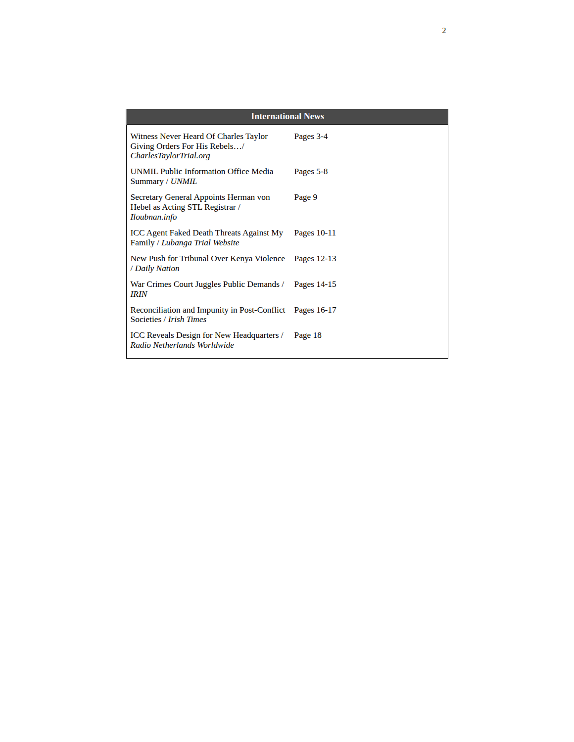2
| International News |
| --- |
| Witness Never Heard Of Charles Taylor Giving Orders For His Rebels…/ CharlesTaylorTrial.org | Pages 3-4 |
| UNMIL Public Information Office Media Summary / UNMIL | Pages 5-8 |
| Secretary General Appoints Herman von Hebel as Acting STL Registrar / Iloubnan.info | Page 9 |
| ICC Agent Faked Death Threats Against My Family / Lubanga Trial Website | Pages 10-11 |
| New Push for Tribunal Over Kenya Violence / Daily Nation | Pages 12-13 |
| War Crimes Court Juggles Public Demands / IRIN | Pages 14-15 |
| Reconciliation and Impunity in Post-Conflict Societies / Irish Times | Pages 16-17 |
| ICC Reveals Design for New Headquarters / Radio Netherlands Worldwide | Page 18 |